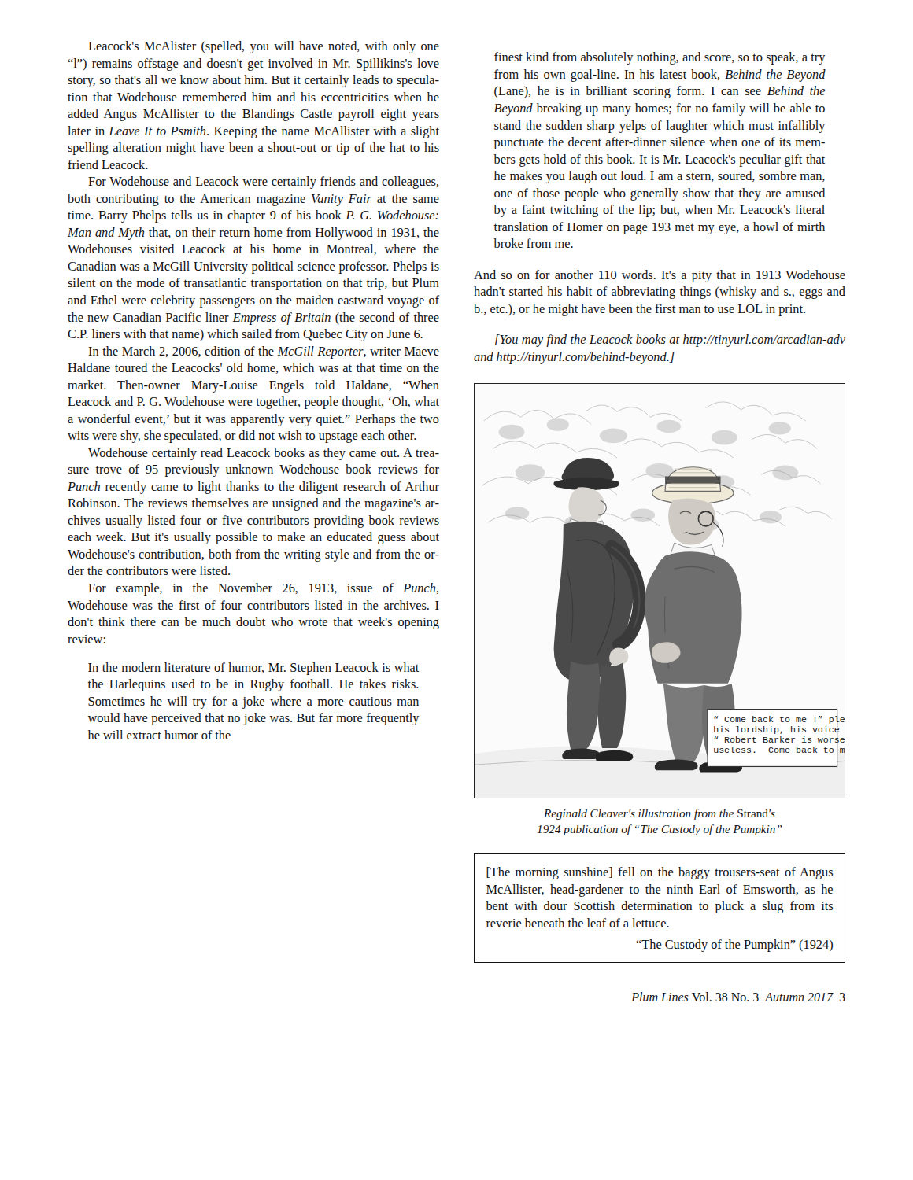Leacock's McAlister (spelled, you will have noted, with only one “l”) remains offstage and doesn't get involved in Mr. Spillikins's love story, so that's all we know about him. But it certainly leads to speculation that Wodehouse remembered him and his eccentricities when he added Angus McAllister to the Blandings Castle payroll eight years later in Leave It to Psmith. Keeping the name McAllister with a slight spelling alteration might have been a shout-out or tip of the hat to his friend Leacock.
For Wodehouse and Leacock were certainly friends and colleagues, both contributing to the American magazine Vanity Fair at the same time. Barry Phelps tells us in chapter 9 of his book P. G. Wodehouse: Man and Myth that, on their return home from Hollywood in 1931, the Wodehouses visited Leacock at his home in Montreal, where the Canadian was a McGill University political science professor. Phelps is silent on the mode of transatlantic transportation on that trip, but Plum and Ethel were celebrity passengers on the maiden eastward voyage of the new Canadian Pacific liner Empress of Britain (the second of three C.P. liners with that name) which sailed from Quebec City on June 6.
In the March 2, 2006, edition of the McGill Reporter, writer Maeve Haldane toured the Leacocks' old home, which was at that time on the market. Then-owner Mary-Louise Engels told Haldane, “When Leacock and P. G. Wodehouse were together, people thought, ‘Oh, what a wonderful event,’ but it was apparently very quiet.” Perhaps the two wits were shy, she speculated, or did not wish to upstage each other.
Wodehouse certainly read Leacock books as they came out. A treasure trove of 95 previously unknown Wodehouse book reviews for Punch recently came to light thanks to the diligent research of Arthur Robinson. The reviews themselves are unsigned and the magazine's archives usually listed four or five contributors providing book reviews each week. But it's usually possible to make an educated guess about Wodehouse's contribution, both from the writing style and from the order the contributors were listed.
For example, in the November 26, 1913, issue of Punch, Wodehouse was the first of four contributors listed in the archives. I don't think there can be much doubt who wrote that week's opening review:
In the modern literature of humor, Mr. Stephen Leacock is what the Harlequins used to be in Rugby football. He takes risks. Sometimes he will try for a joke where a more cautious man would have perceived that no joke was. But far more frequently he will extract humor of the
finest kind from absolutely nothing, and score, so to speak, a try from his own goal-line. In his latest book, Behind the Beyond (Lane), he is in brilliant scoring form. I can see Behind the Beyond breaking up many homes; for no family will be able to stand the sudden sharp yelps of laughter which must infallibly punctuate the decent after-dinner silence when one of its members gets hold of this book. It is Mr. Leacock's peculiar gift that he makes you laugh out loud. I am a stern, soured, sombre man, one of those people who generally show that they are amused by a faint twitching of the lip; but, when Mr. Leacock's literal translation of Homer on page 193 met my eye, a howl of mirth broke from me.
And so on for another 110 words. It's a pity that in 1913 Wodehouse hadn't started his habit of abbreviating things (whisky and s., eggs and b., etc.), or he might have been the first man to use LOL in print.
[You may find the Leacock books at http://tinyurl.com/arcadian-adv and http://tinyurl.com/behind-beyond.]
“ Come back to me !” pleaded his lordship, his voice breaking. “ Robert Barker is worse than useless. Come back to me !”
Reginald Cleaver's illustration from the Strand's
1924 publication of “The Custody of the Pumpkin”
[The morning sunshine] fell on the baggy trousers-seat of Angus McAllister, head-gardener to the ninth Earl of Emsworth, as he bent with dour Scottish determination to pluck a slug from its reverie beneath the leaf of a lettuce.
“The Custody of the Pumpkin” (1924)
Plum Lines Vol. 38 No. 3 Autumn 2017 3